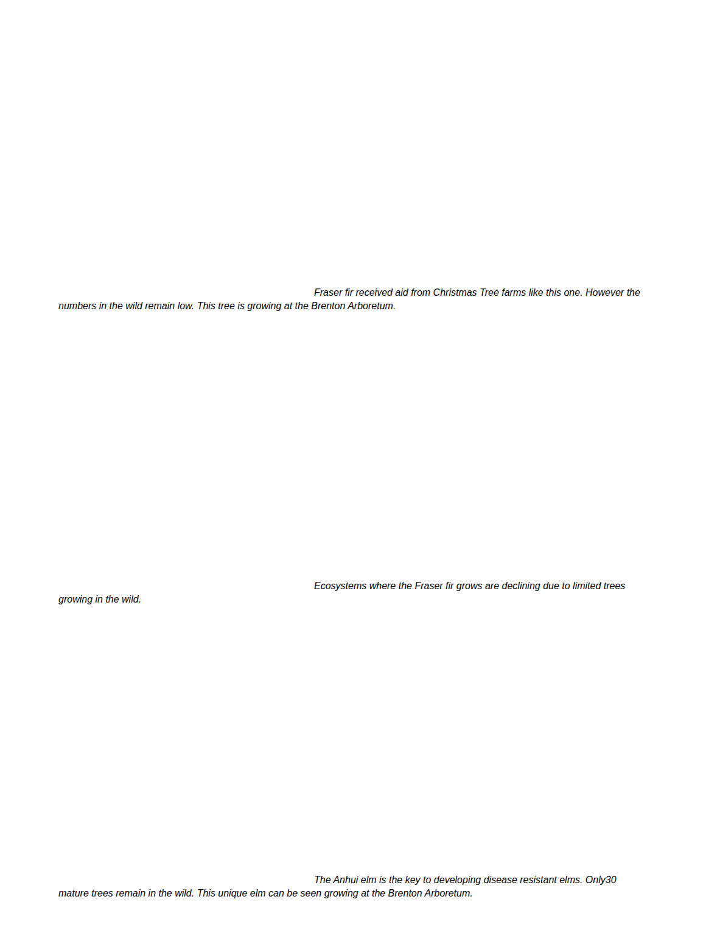Fraser fir received aid from Christmas Tree farms like this one. However the numbers in the wild remain low. This tree is growing at the Brenton Arboretum.
Ecosystems where the Fraser fir grows are declining due to limited trees growing in the wild.
The Anhui elm is the key to developing disease resistant elms. Only30 mature trees remain in the wild. This unique elm can be seen growing at the Brenton Arboretum.